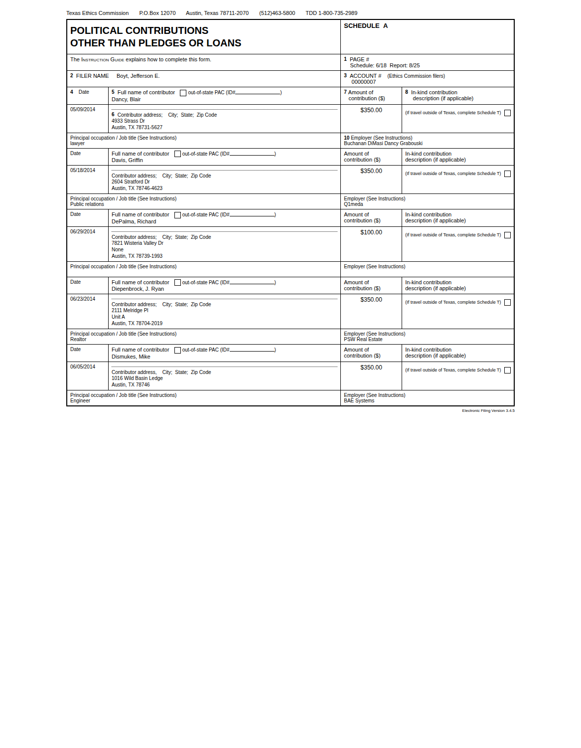Texas Ethics Commission P.O.Box 12070 Austin, Texas 78711-2070 (512)463-5800 TDD 1-800-735-2989
| POLITICAL CONTRIBUTIONS OTHER THAN PLEDGES OR LOANS | SCHEDULE A |
| The Instruction Guide explains how to complete this form. | 1 PAGE # Schedule: 6/18 Report: 8/25 |
| 2 FILER NAME Boyt, Jefferson E. | 3 ACCOUNT # (Ethics Commission filers) 00000007 |
| 4 Date | 5 Full name of contributor out-of-state PAC (ID# ) Dancy, Blair | 7 Amount of contribution ($) | 8 In-kind contribution description (if applicable) |
| 05/09/2014 | 6 Contributor address; City; State; Zip Code 4933 Strass Dr Austin, TX 78731-5627 | $350.00 | (If travel outside of Texas, complete Schedule T) |
| Principal occupation / Job title (See Instructions) lawyer | 10 Employer (See Instructions) Buchanan DiMasi Dancy Grabouski |
| Date | Full name of contributor out-of-state PAC (ID# ) Davis, Griffin | Amount of contribution ($) | In-kind contribution description (if applicable) |
| 05/18/2014 | Contributor address; City; State; Zip Code 2604 Stratford Dr Austin, TX 78746-4623 | $350.00 | (If travel outside of Texas, complete Schedule T) |
| Principal occupation / Job title (See Instructions) Public relations | Employer (See Instructions) Q1meda |
| Date | Full name of contributor out-of-state PAC (ID# ) DePalma, Richard | Amount of contribution ($) | In-kind contribution description (if applicable) |
| 06/29/2014 | Contributor address; City; State; Zip Code 7821 Wisteria Valley Dr None Austin, TX 78739-1993 | $100.00 | (If travel outside of Texas, complete Schedule T) |
| Principal occupation / Job title (See Instructions) | Employer (See Instructions) |
| Date | Full name of contributor out-of-state PAC (ID# ) Diepenbrock, J. Ryan | Amount of contribution ($) | In-kind contribution description (if applicable) |
| 06/23/2014 | Contributor address; City; State; Zip Code 2111 Melridge Pl Unit A Austin, TX 78704-2019 | $350.00 | (If travel outside of Texas, complete Schedule T) |
| Principal occupation / Job title (See Instructions) Realtor | Employer (See Instructions) PSW Real Estate |
| Date | Full name of contributor out-of-state PAC (ID# ) Dismukes, Mike | Amount of contribution ($) | In-kind contribution description (if applicable) |
| 06/05/2014 | Contributor address, City; State; Zip Code 1016 Wild Basin Ledge Austin, TX 78746 | $350.00 | (If travel outside of Texas, complete Schedule T) |
| Principal occupation / Job title (See Instructions) Engineer | Employer (See Instructions) BAE Systems |
Electronic Filing Version 3.4.5